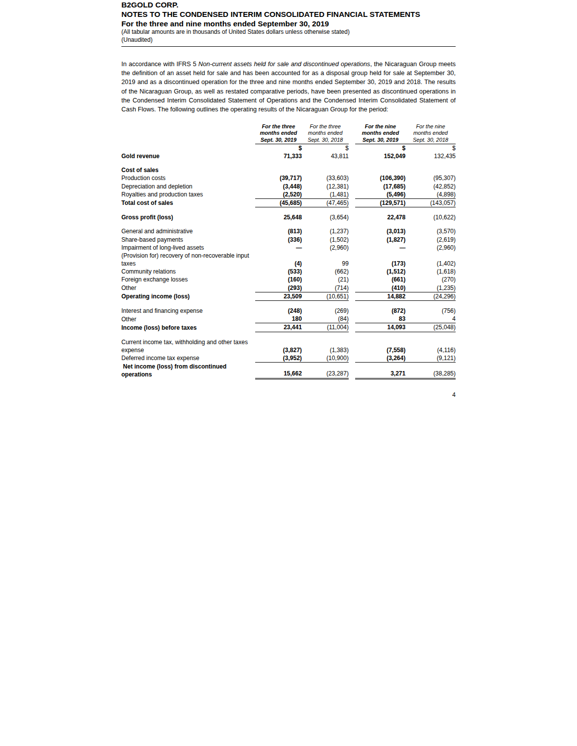B2GOLD CORP.
NOTES TO THE CONDENSED INTERIM CONSOLIDATED FINANCIAL STATEMENTS
For the three and nine months ended September 30, 2019
(All tabular amounts are in thousands of United States dollars unless otherwise stated)
(Unaudited)
In accordance with IFRS 5 Non-current assets held for sale and discontinued operations, the Nicaraguan Group meets the definition of an asset held for sale and has been accounted for as a disposal group held for sale at September 30, 2019 and as a discontinued operation for the three and nine months ended September 30, 2019 and 2018. The results of the Nicaraguan Group, as well as restated comparative periods, have been presented as discontinued operations in the Condensed Interim Consolidated Statement of Operations and the Condensed Interim Consolidated Statement of Cash Flows. The following outlines the operating results of the Nicaraguan Group for the period:
| | For the three months ended Sept. 30, 2019 | For the three months ended Sept. 30, 2018 | | For the nine months ended Sept. 30, 2019 | For the nine months ended Sept. 30, 2018 |
| | $ | $ | | $ | $ |
| Gold revenue | 71,333 | 43,811 | | 152,049 | 132,435 |
| Cost of sales | | | | | |
| Production costs | (39,717) | (33,603) | | (106,390) | (95,307) |
| Depreciation and depletion | (3,448) | (12,381) | | (17,685) | (42,852) |
| Royalties and production taxes | (2,520) | (1,481) | | (5,496) | (4,898) |
| Total cost of sales | (45,685) | (47,465) | | (129,571) | (143,057) |
| Gross profit (loss) | 25,648 | (3,654) | | 22,478 | (10,622) |
| General and administrative | (813) | (1,237) | | (3,013) | (3,570) |
| Share-based payments | (336) | (1,502) | | (1,827) | (2,619) |
| Impairment of long-lived assets | — | (2,960) | | — | (2,960) |
| (Provision for) recovery of non-recoverable input taxes | (4) | 99 | | (173) | (1,402) |
| Community relations | (533) | (662) | | (1,512) | (1,618) |
| Foreign exchange losses | (160) | (21) | | (661) | (270) |
| Other | (293) | (714) | | (410) | (1,235) |
| Operating income (loss) | 23,509 | (10,651) | | 14,882 | (24,296) |
| Interest and financing expense | (248) | (269) | | (872) | (756) |
| Other | 180 | (84) | | 83 | 4 |
| Income (loss) before taxes | 23,441 | (11,004) | | 14,093 | (25,048) |
| Current income tax, withholding and other taxes expense | (3,827) | (1,383) | | (7,558) | (4,116) |
| Deferred income tax expense | (3,952) | (10,900) | | (3,264) | (9,121) |
| Net income (loss) from discontinued operations | 15,662 | (23,287) | | 3,271 | (38,285) |
4